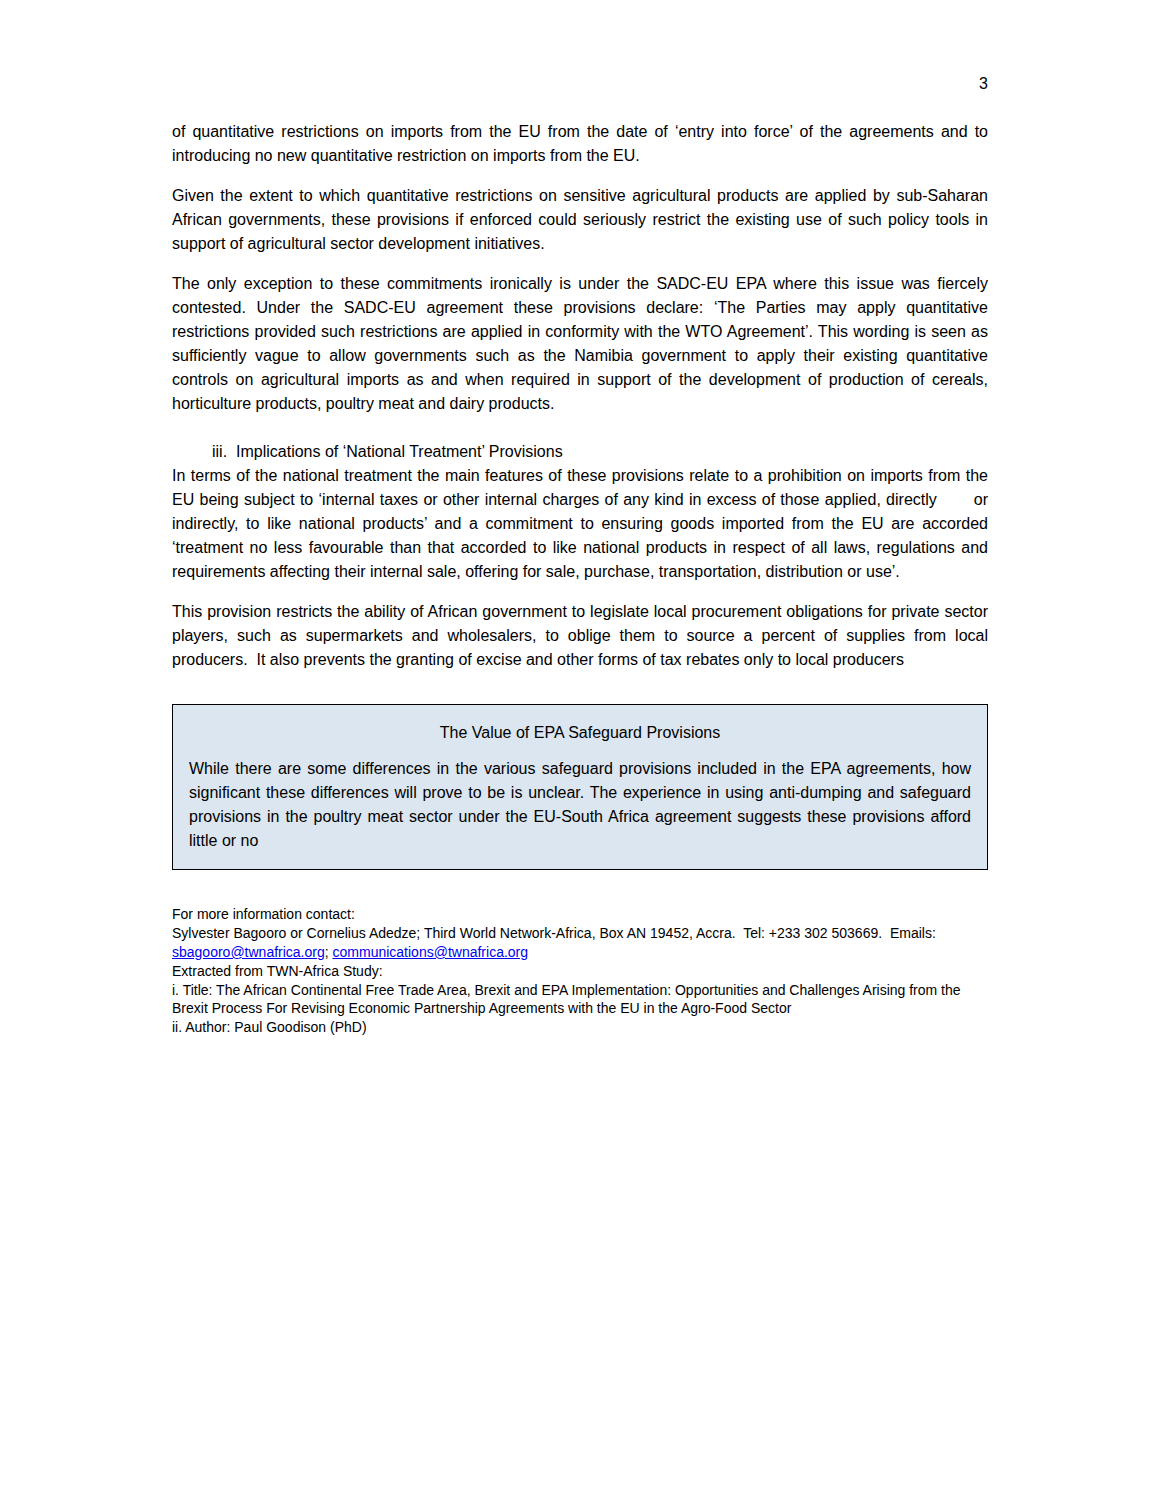3
of quantitative restrictions on imports from the EU from the date of ‘entry into force’ of the agreements and to introducing no new quantitative restriction on imports from the EU.
Given the extent to which quantitative restrictions on sensitive agricultural products are applied by sub-Saharan African governments, these provisions if enforced could seriously restrict the existing use of such policy tools in support of agricultural sector development initiatives.
The only exception to these commitments ironically is under the SADC-EU EPA where this issue was fiercely contested. Under the SADC-EU agreement these provisions declare: ‘The Parties may apply quantitative restrictions provided such restrictions are applied in conformity with the WTO Agreement’. This wording is seen as sufficiently vague to allow governments such as the Namibia government to apply their existing quantitative controls on agricultural imports as and when required in support of the development of production of cereals, horticulture products, poultry meat and dairy products.
iii. Implications of ‘National Treatment’ Provisions
In terms of the national treatment the main features of these provisions relate to a prohibition on imports from the EU being subject to ‘internal taxes or other internal charges of any kind in excess of those applied, directly or indirectly, to like national products’ and a commitment to ensuring goods imported from the EU are accorded ‘treatment no less favourable than that accorded to like national products in respect of all laws, regulations and requirements affecting their internal sale, offering for sale, purchase, transportation, distribution or use’.
This provision restricts the ability of African government to legislate local procurement obligations for private sector players, such as supermarkets and wholesalers, to oblige them to source a percent of supplies from local producers. It also prevents the granting of excise and other forms of tax rebates only to local producers
The Value of EPA Safeguard Provisions
While there are some differences in the various safeguard provisions included in the EPA agreements, how significant these differences will prove to be is unclear. The experience in using anti-dumping and safeguard provisions in the poultry meat sector under the EU-South Africa agreement suggests these provisions afford little or no
For more information contact:
Sylvester Bagooro or Cornelius Adedze; Third World Network-Africa, Box AN 19452, Accra. Tel: +233 302 503669. Emails: sbagooro@twnafrica.org; communications@twnafrica.org
Extracted from TWN-Africa Study:
i. Title: The African Continental Free Trade Area, Brexit and EPA Implementation: Opportunities and Challenges Arising from the Brexit Process For Revising Economic Partnership Agreements with the EU in the Agro-Food Sector
ii. Author: Paul Goodison (PhD)